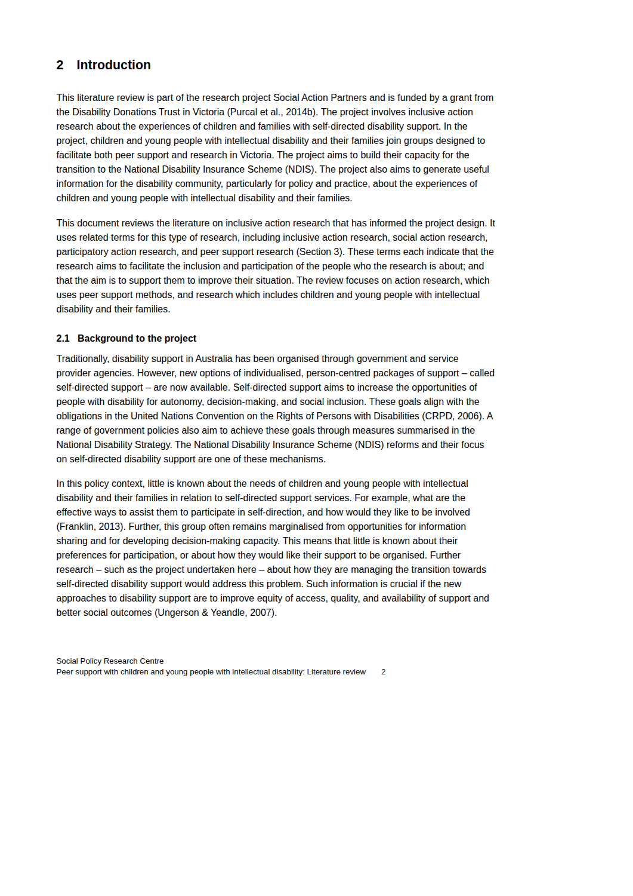2 Introduction
This literature review is part of the research project Social Action Partners and is funded by a grant from the Disability Donations Trust in Victoria (Purcal et al., 2014b). The project involves inclusive action research about the experiences of children and families with self-directed disability support. In the project, children and young people with intellectual disability and their families join groups designed to facilitate both peer support and research in Victoria. The project aims to build their capacity for the transition to the National Disability Insurance Scheme (NDIS). The project also aims to generate useful information for the disability community, particularly for policy and practice, about the experiences of children and young people with intellectual disability and their families.
This document reviews the literature on inclusive action research that has informed the project design. It uses related terms for this type of research, including inclusive action research, social action research, participatory action research, and peer support research (Section 3). These terms each indicate that the research aims to facilitate the inclusion and participation of the people who the research is about; and that the aim is to support them to improve their situation. The review focuses on action research, which uses peer support methods, and research which includes children and young people with intellectual disability and their families.
2.1 Background to the project
Traditionally, disability support in Australia has been organised through government and service provider agencies. However, new options of individualised, person-centred packages of support – called self-directed support – are now available. Self-directed support aims to increase the opportunities of people with disability for autonomy, decision-making, and social inclusion. These goals align with the obligations in the United Nations Convention on the Rights of Persons with Disabilities (CRPD, 2006). A range of government policies also aim to achieve these goals through measures summarised in the National Disability Strategy. The National Disability Insurance Scheme (NDIS) reforms and their focus on self-directed disability support are one of these mechanisms.
In this policy context, little is known about the needs of children and young people with intellectual disability and their families in relation to self-directed support services. For example, what are the effective ways to assist them to participate in self-direction, and how would they like to be involved (Franklin, 2013). Further, this group often remains marginalised from opportunities for information sharing and for developing decision-making capacity. This means that little is known about their preferences for participation, or about how they would like their support to be organised. Further research – such as the project undertaken here – about how they are managing the transition towards self-directed disability support would address this problem. Such information is crucial if the new approaches to disability support are to improve equity of access, quality, and availability of support and better social outcomes (Ungerson & Yeandle, 2007).
Social Policy Research Centre Peer support with children and young people with intellectual disability: Literature review 2